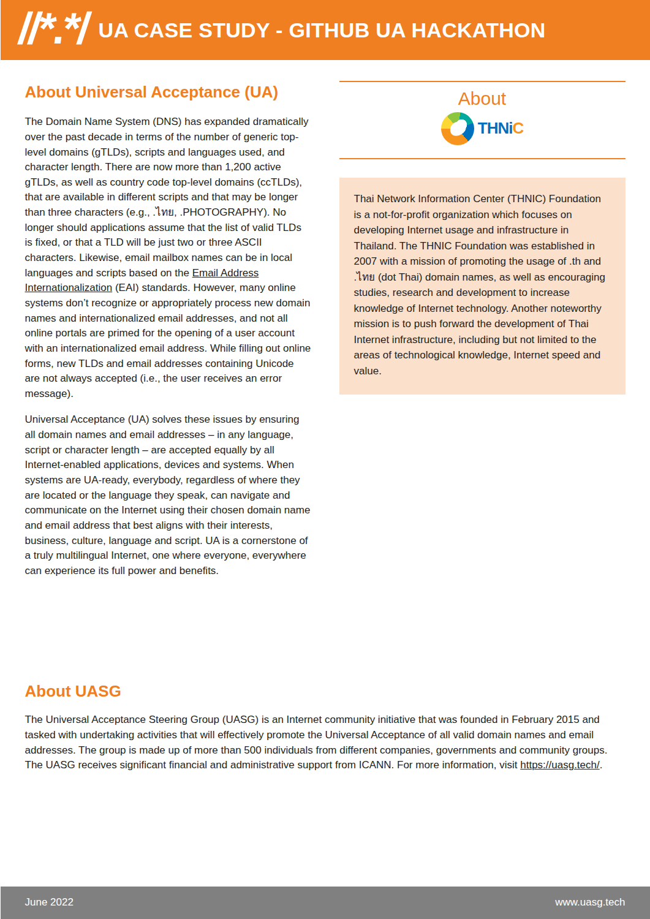//*.*/
UA CASE STUDY - GITHUB UA HACKATHON
About Universal Acceptance (UA)
The Domain Name System (DNS) has expanded dramatically over the past decade in terms of the number of generic top-level domains (gTLDs), scripts and languages used, and character length. There are now more than 1,200 active gTLDs, as well as country code top-level domains (ccTLDs), that are available in different scripts and that may be longer than three characters (e.g., .ไทย, .PHOTOGRAPHY). No longer should applications assume that the list of valid TLDs is fixed, or that a TLD will be just two or three ASCII characters. Likewise, email mailbox names can be in local languages and scripts based on the Email Address Internationalization (EAI) standards. However, many online systems don’t recognize or appropriately process new domain names and internationalized email addresses, and not all online portals are primed for the opening of a user account with an internationalized email address. While filling out online forms, new TLDs and email addresses containing Unicode are not always accepted (i.e., the user receives an error message).
Universal Acceptance (UA) solves these issues by ensuring all domain names and email addresses – in any language, script or character length – are accepted equally by all Internet-enabled applications, devices and systems. When systems are UA-ready, everybody, regardless of where they are located or the language they speak, can navigate and communicate on the Internet using their chosen domain name and email address that best aligns with their interests, business, culture, language and script. UA is a cornerstone of a truly multilingual Internet, one where everyone, everywhere can experience its full power and benefits.
About
THNiC
Thai Network Information Center (THNIC) Foundation is a not-for-profit organization which focuses on developing Internet usage and infrastructure in Thailand. The THNIC Foundation was established in 2007 with a mission of promoting the usage of .th and .ไทย (dot Thai) domain names, as well as encouraging studies, research and development to increase knowledge of Internet technology. Another noteworthy mission is to push forward the development of Thai Internet infrastructure, including but not limited to the areas of technological knowledge, Internet speed and value.
About UASG
The Universal Acceptance Steering Group (UASG) is an Internet community initiative that was founded in February 2015 and tasked with undertaking activities that will effectively promote the Universal Acceptance of all valid domain names and email addresses. The group is made up of more than 500 individuals from different companies, governments and community groups. The UASG receives significant financial and administrative support from ICANN. For more information, visit https://uasg.tech/.
June 2022 www.uasg.tech